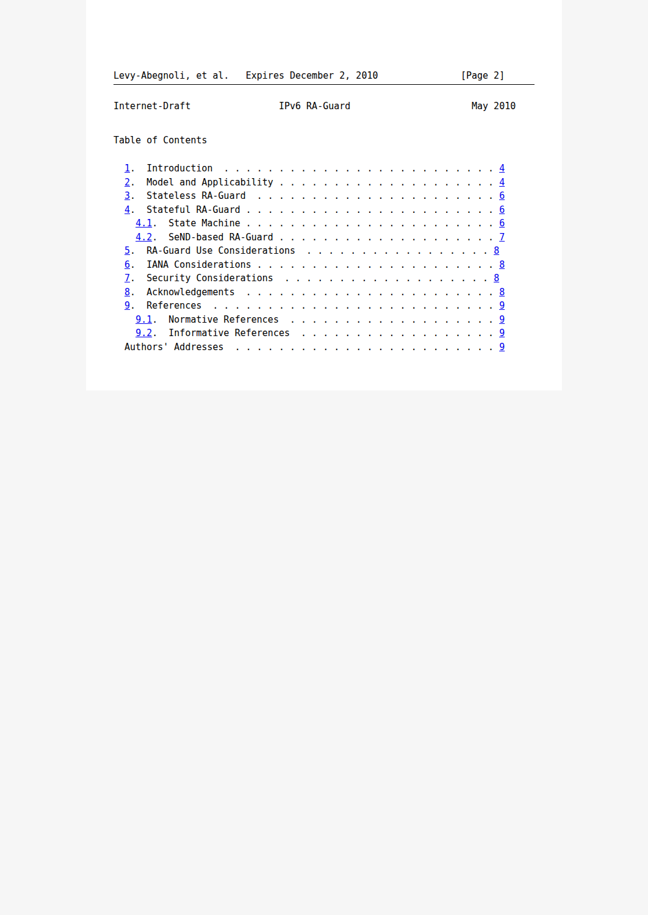Levy-Abegnoli, et al.   Expires December 2, 2010               [Page 2]
Internet-Draft                IPv6 RA-Guard                      May 2010
Table of Contents
  1.  Introduction  . . . . . . . . . . . . . . . . . . . . . . . . . 4
  2.  Model and Applicability . . . . . . . . . . . . . . . . . . . . 4
  3.  Stateless RA-Guard  . . . . . . . . . . . . . . . . . . . . . . 6
  4.  Stateful RA-Guard . . . . . . . . . . . . . . . . . . . . . . . 6
    4.1.  State Machine . . . . . . . . . . . . . . . . . . . . . . . 6
    4.2.  SeND-based RA-Guard . . . . . . . . . . . . . . . . . . . . 7
  5.  RA-Guard Use Considerations  . . . . . . . . . . . . . . . . . 8
  6.  IANA Considerations . . . . . . . . . . . . . . . . . . . . . . 8
  7.  Security Considerations  . . . . . . . . . . . . . . . . . . . 8
  8.  Acknowledgements  . . . . . . . . . . . . . . . . . . . . . . . 8
  9.  References  . . . . . . . . . . . . . . . . . . . . . . . . . . 9
    9.1.  Normative References  . . . . . . . . . . . . . . . . . . . 9
    9.2.  Informative References  . . . . . . . . . . . . . . . . . . 9
  Authors' Addresses  . . . . . . . . . . . . . . . . . . . . . . . . 9